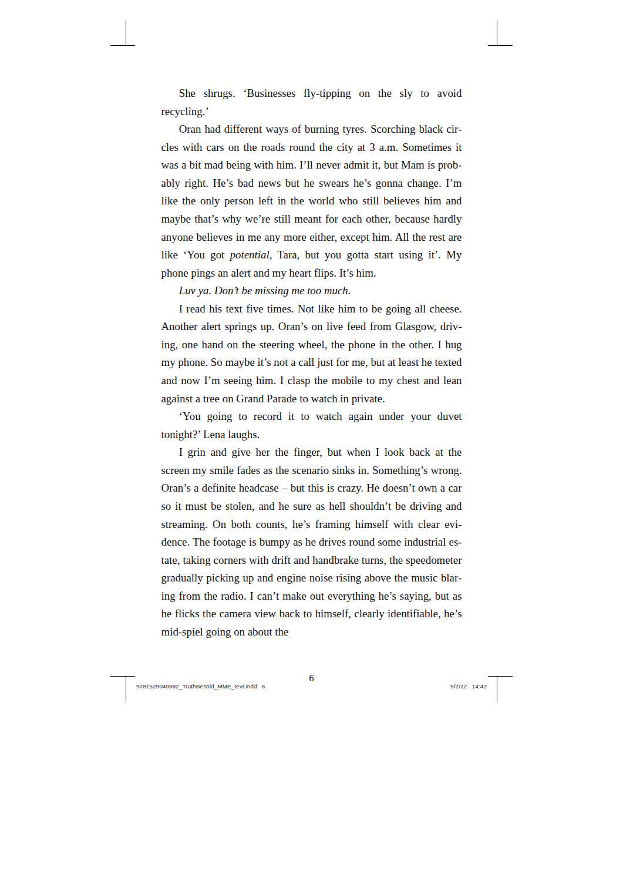She shrugs. ‘Businesses fly-tipping on the sly to avoid recycling.’
Oran had different ways of burning tyres. Scorching black circles with cars on the roads round the city at 3 a.m. Sometimes it was a bit mad being with him. I’ll never admit it, but Mam is probably right. He’s bad news but he swears he’s gonna change. I’m like the only person left in the world who still believes him and maybe that’s why we’re still meant for each other, because hardly anyone believes in me any more either, except him. All the rest are like ‘You got potential, Tara, but you gotta start using it’. My phone pings an alert and my heart flips. It’s him.
Luv ya. Don’t be missing me too much.
I read his text five times. Not like him to be going all cheese. Another alert springs up. Oran’s on live feed from Glasgow, driving, one hand on the steering wheel, the phone in the other. I hug my phone. So maybe it’s not a call just for me, but at least he texted and now I’m seeing him. I clasp the mobile to my chest and lean against a tree on Grand Parade to watch in private.
‘You going to record it to watch again under your duvet tonight?’ Lena laughs.
I grin and give her the finger, but when I look back at the screen my smile fades as the scenario sinks in. Something’s wrong. Oran’s a definite headcase – but this is crazy. He doesn’t own a car so it must be stolen, and he sure as hell shouldn’t be driving and streaming. On both counts, he’s framing himself with clear evidence. The footage is bumpy as he drives round some industrial estate, taking corners with drift and handbrake turns, the speedometer gradually picking up and engine noise rising above the music blaring from the radio. I can’t make out everything he’s saying, but as he flicks the camera view back to himself, clearly identifiable, he’s mid-spiel going on about the
6
9781529040982_TruthBeTold_MME_text.indd 6 9/2/22 14:42